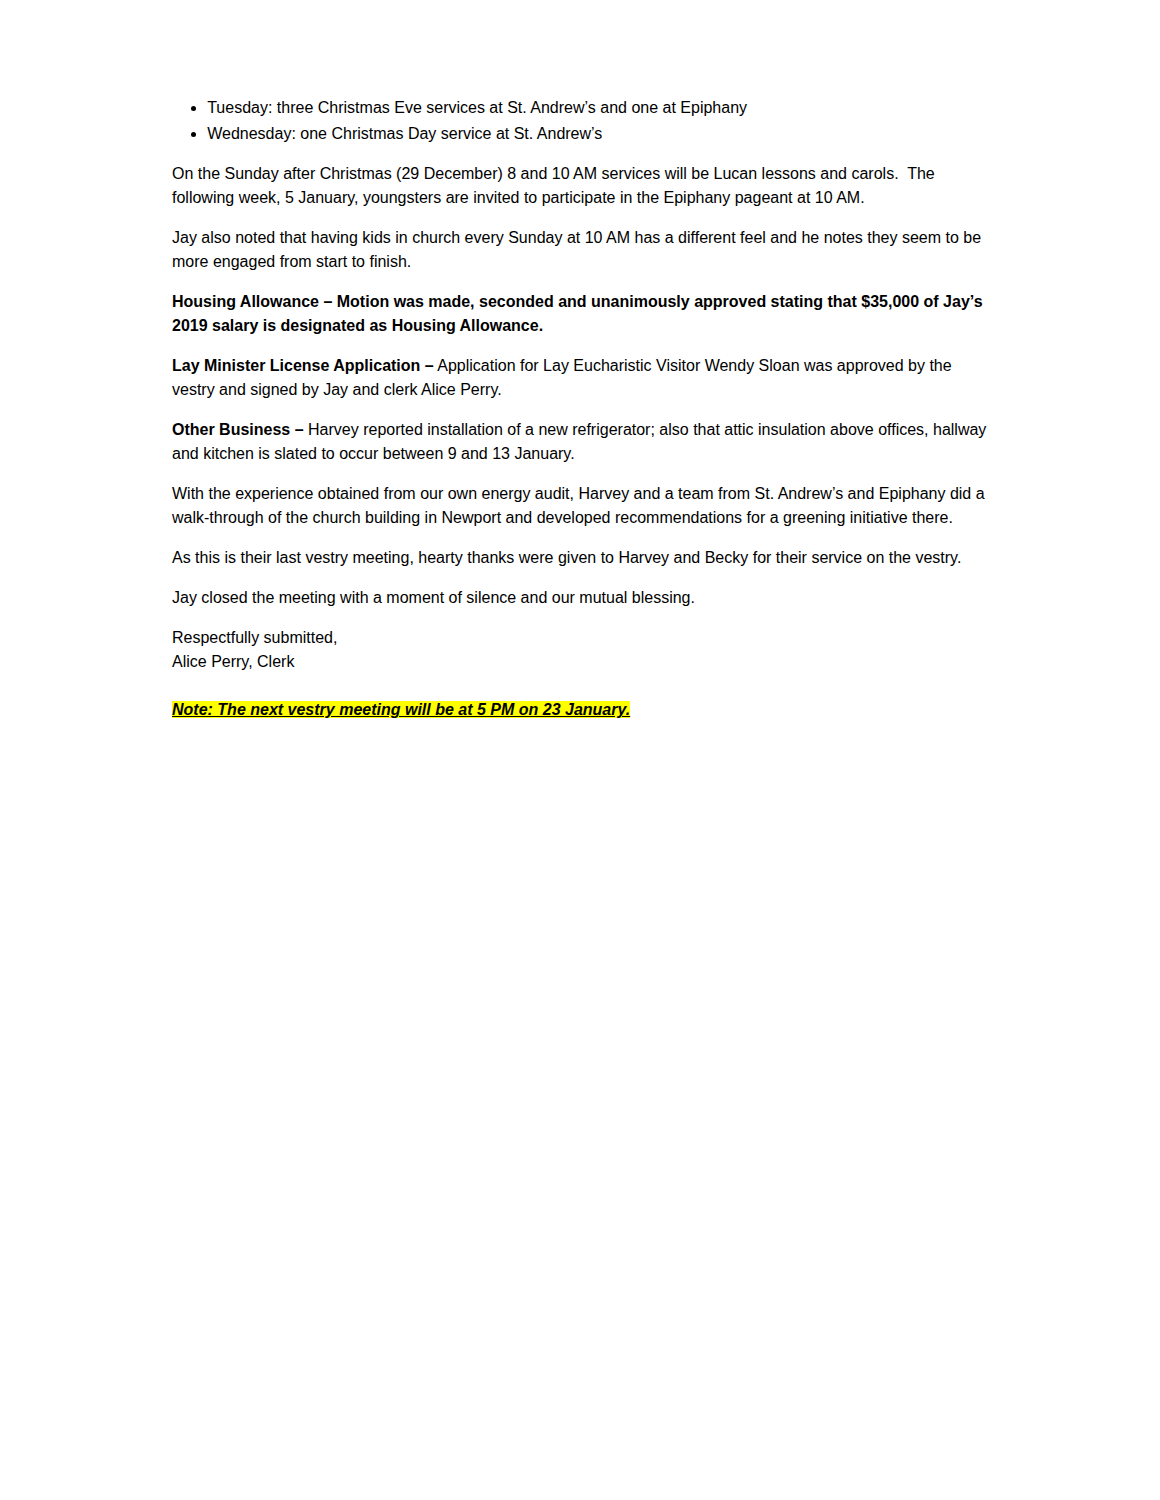Tuesday: three Christmas Eve services at St. Andrew’s and one at Epiphany
Wednesday: one Christmas Day service at St. Andrew’s
On the Sunday after Christmas (29 December) 8 and 10 AM services will be Lucan lessons and carols. The following week, 5 January, youngsters are invited to participate in the Epiphany pageant at 10 AM.
Jay also noted that having kids in church every Sunday at 10 AM has a different feel and he notes they seem to be more engaged from start to finish.
Housing Allowance – Motion was made, seconded and unanimously approved stating that $35,000 of Jay’s 2019 salary is designated as Housing Allowance.
Lay Minister License Application – Application for Lay Eucharistic Visitor Wendy Sloan was approved by the vestry and signed by Jay and clerk Alice Perry.
Other Business – Harvey reported installation of a new refrigerator; also that attic insulation above offices, hallway and kitchen is slated to occur between 9 and 13 January.
With the experience obtained from our own energy audit, Harvey and a team from St. Andrew’s and Epiphany did a walk-through of the church building in Newport and developed recommendations for a greening initiative there.
As this is their last vestry meeting, hearty thanks were given to Harvey and Becky for their service on the vestry.
Jay closed the meeting with a moment of silence and our mutual blessing.
Respectfully submitted,
Alice Perry, Clerk
Note: The next vestry meeting will be at 5 PM on 23 January.